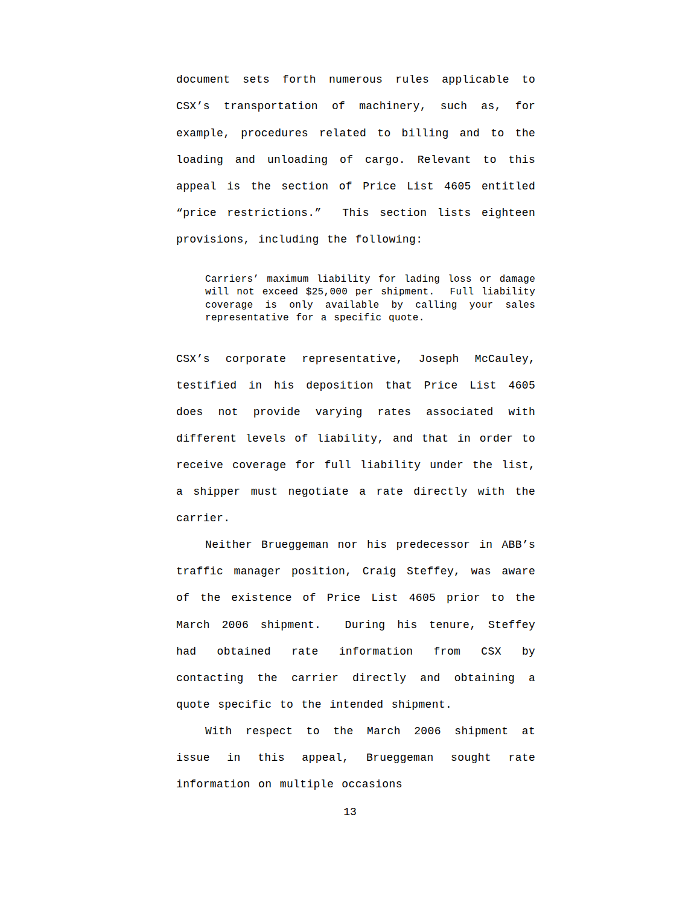document sets forth numerous rules applicable to CSX’s transportation of machinery, such as, for example, procedures related to billing and to the loading and unloading of cargo. Relevant to this appeal is the section of Price List 4605 entitled “price restrictions.” This section lists eighteen provisions, including the following:
Carriers’ maximum liability for lading loss or damage will not exceed $25,000 per shipment. Full liability coverage is only available by calling your sales representative for a specific quote.
CSX’s corporate representative, Joseph McCauley, testified in his deposition that Price List 4605 does not provide varying rates associated with different levels of liability, and that in order to receive coverage for full liability under the list, a shipper must negotiate a rate directly with the carrier.
Neither Brueggeman nor his predecessor in ABB’s traffic manager position, Craig Steffey, was aware of the existence of Price List 4605 prior to the March 2006 shipment. During his tenure, Steffey had obtained rate information from CSX by contacting the carrier directly and obtaining a quote specific to the intended shipment.
With respect to the March 2006 shipment at issue in this appeal, Brueggeman sought rate information on multiple occasions
13